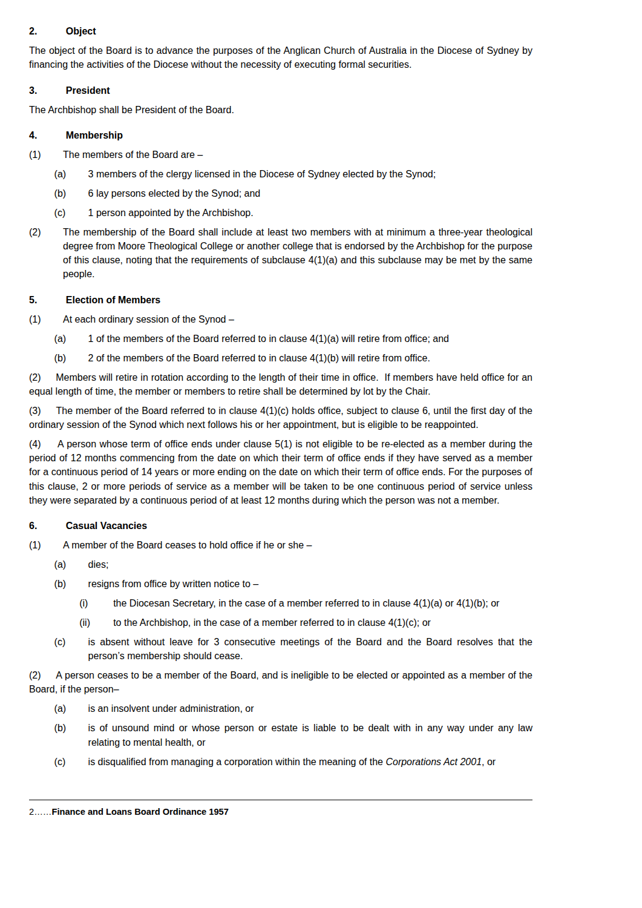2. Object
The object of the Board is to advance the purposes of the Anglican Church of Australia in the Diocese of Sydney by financing the activities of the Diocese without the necessity of executing formal securities.
3. President
The Archbishop shall be President of the Board.
4. Membership
(1) The members of the Board are –
(a) 3 members of the clergy licensed in the Diocese of Sydney elected by the Synod;
(b) 6 lay persons elected by the Synod; and
(c) 1 person appointed by the Archbishop.
(2) The membership of the Board shall include at least two members with at minimum a three-year theological degree from Moore Theological College or another college that is endorsed by the Archbishop for the purpose of this clause, noting that the requirements of subclause 4(1)(a) and this subclause may be met by the same people.
5. Election of Members
(1) At each ordinary session of the Synod –
(a) 1 of the members of the Board referred to in clause 4(1)(a) will retire from office; and
(b) 2 of the members of the Board referred to in clause 4(1)(b) will retire from office.
(2) Members will retire in rotation according to the length of their time in office. If members have held office for an equal length of time, the member or members to retire shall be determined by lot by the Chair.
(3) The member of the Board referred to in clause 4(1)(c) holds office, subject to clause 6, until the first day of the ordinary session of the Synod which next follows his or her appointment, but is eligible to be reappointed.
(4) A person whose term of office ends under clause 5(1) is not eligible to be re-elected as a member during the period of 12 months commencing from the date on which their term of office ends if they have served as a member for a continuous period of 14 years or more ending on the date on which their term of office ends. For the purposes of this clause, 2 or more periods of service as a member will be taken to be one continuous period of service unless they were separated by a continuous period of at least 12 months during which the person was not a member.
6. Casual Vacancies
(1) A member of the Board ceases to hold office if he or she –
(a) dies;
(b) resigns from office by written notice to –
(i) the Diocesan Secretary, in the case of a member referred to in clause 4(1)(a) or 4(1)(b); or
(ii) to the Archbishop, in the case of a member referred to in clause 4(1)(c); or
(c) is absent without leave for 3 consecutive meetings of the Board and the Board resolves that the person’s membership should cease.
(2) A person ceases to be a member of the Board, and is ineligible to be elected or appointed as a member of the Board, if the person–
(a) is an insolvent under administration, or
(b) is of unsound mind or whose person or estate is liable to be dealt with in any way under any law relating to mental health, or
(c) is disqualified from managing a corporation within the meaning of the Corporations Act 2001, or
2……Finance and Loans Board Ordinance 1957